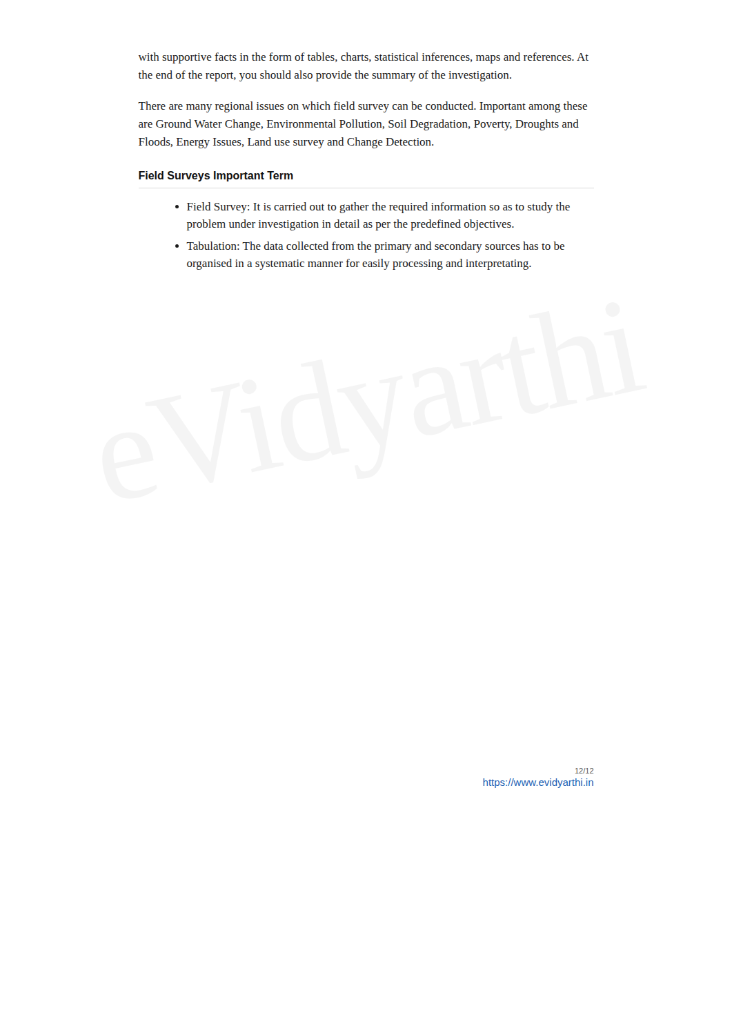eVidyarthi
with supportive facts in the form of tables, charts, statistical inferences, maps and references. At the end of the report, you should also provide the summary of the investigation.
There are many regional issues on which field survey can be conducted. Important among these are Ground Water Change, Environmental Pollution, Soil Degradation, Poverty, Droughts and Floods, Energy Issues, Land use survey and Change Detection.
Field Surveys Important Term
Field Survey: It is carried out to gather the required information so as to study the problem under investigation in detail as per the predefined objectives.
Tabulation: The data collected from the primary and secondary sources has to be organised in a systematic manner for easily processing and interpretating.
12/12
https://www.evidyarthi.in